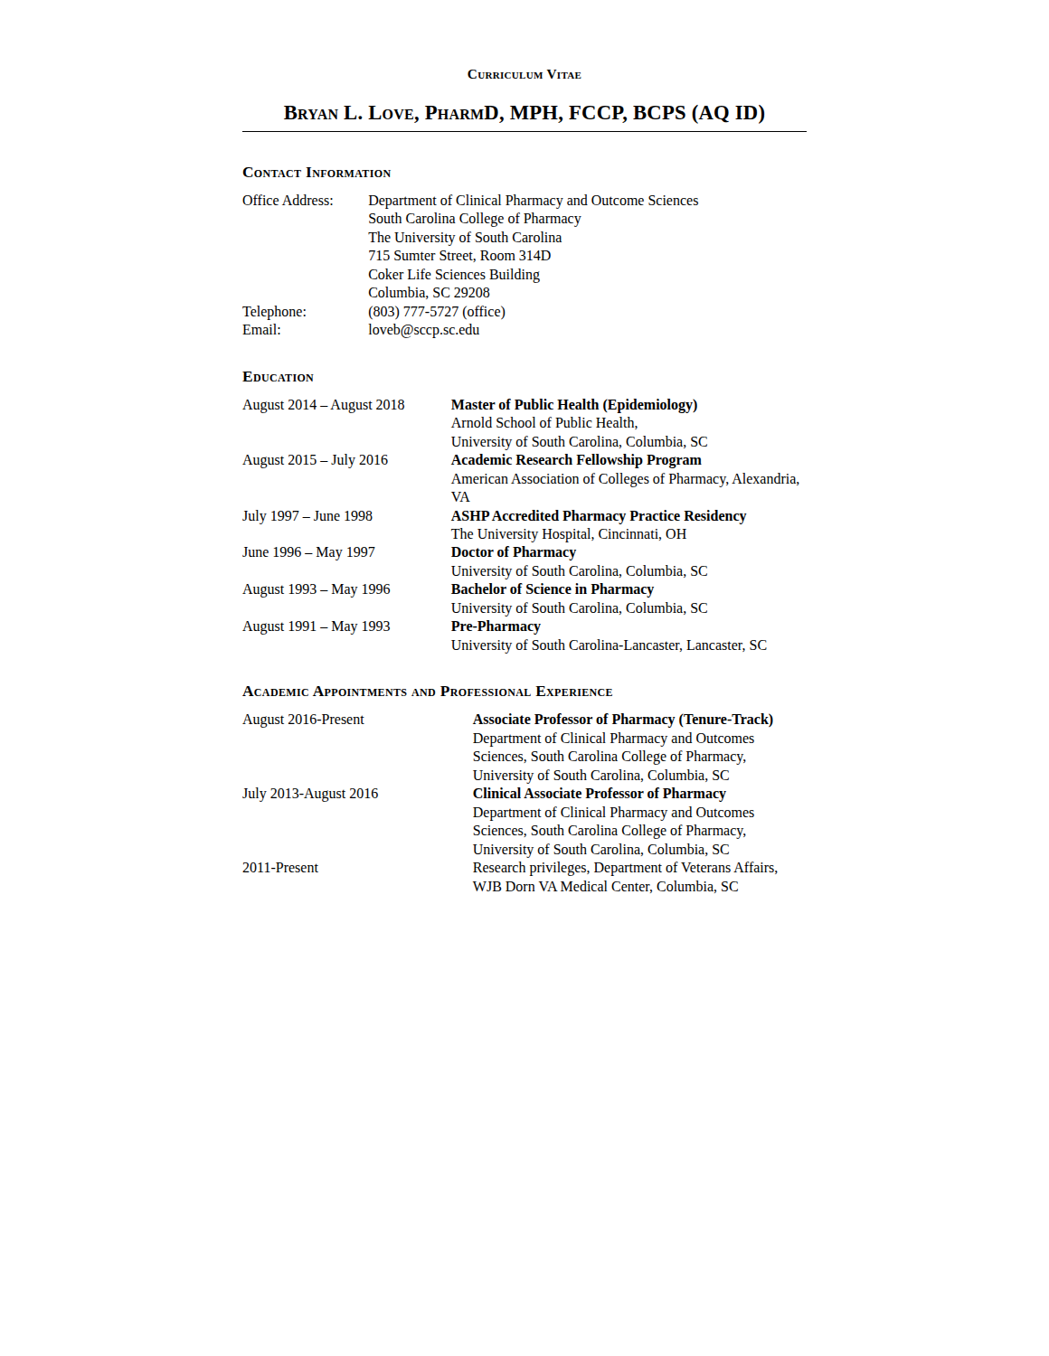Curriculum Vitae
Bryan L. Love, PharmD, MPH, FCCP, BCPS (AQ ID)
Contact Information
| Office Address: | Department of Clinical Pharmacy and Outcome Sciences |
| | South Carolina College of Pharmacy |
| | The University of South Carolina |
| | 715 Sumter Street, Room 314D |
| | Coker Life Sciences Building |
| | Columbia, SC 29208 |
| Telephone: | (803) 777-5727 (office) |
| Email: | loveb@sccp.sc.edu |
Education
| August 2014 – August 2018 | Master of Public Health (Epidemiology) |
| | Arnold School of Public Health, |
| | University of South Carolina, Columbia, SC |
| August 2015 – July 2016 | Academic Research Fellowship Program |
| | American Association of Colleges of Pharmacy, Alexandria, VA |
| July 1997 – June 1998 | ASHP Accredited Pharmacy Practice Residency |
| | The University Hospital, Cincinnati, OH |
| June 1996 – May 1997 | Doctor of Pharmacy |
| | University of South Carolina, Columbia, SC |
| August 1993 – May 1996 | Bachelor of Science in Pharmacy |
| | University of South Carolina, Columbia, SC |
| August 1991 – May 1993 | Pre-Pharmacy |
| | University of South Carolina-Lancaster, Lancaster, SC |
Academic Appointments and Professional Experience
| August 2016-Present | Associate Professor of Pharmacy (Tenure-Track) |
| | Department of Clinical Pharmacy and Outcomes Sciences, South Carolina College of Pharmacy, University of South Carolina, Columbia, SC |
| July 2013-August 2016 | Clinical Associate Professor of Pharmacy |
| | Department of Clinical Pharmacy and Outcomes Sciences, South Carolina College of Pharmacy, University of South Carolina, Columbia, SC |
| 2011-Present | Research privileges, Department of Veterans Affairs, WJB Dorn VA Medical Center, Columbia, SC |